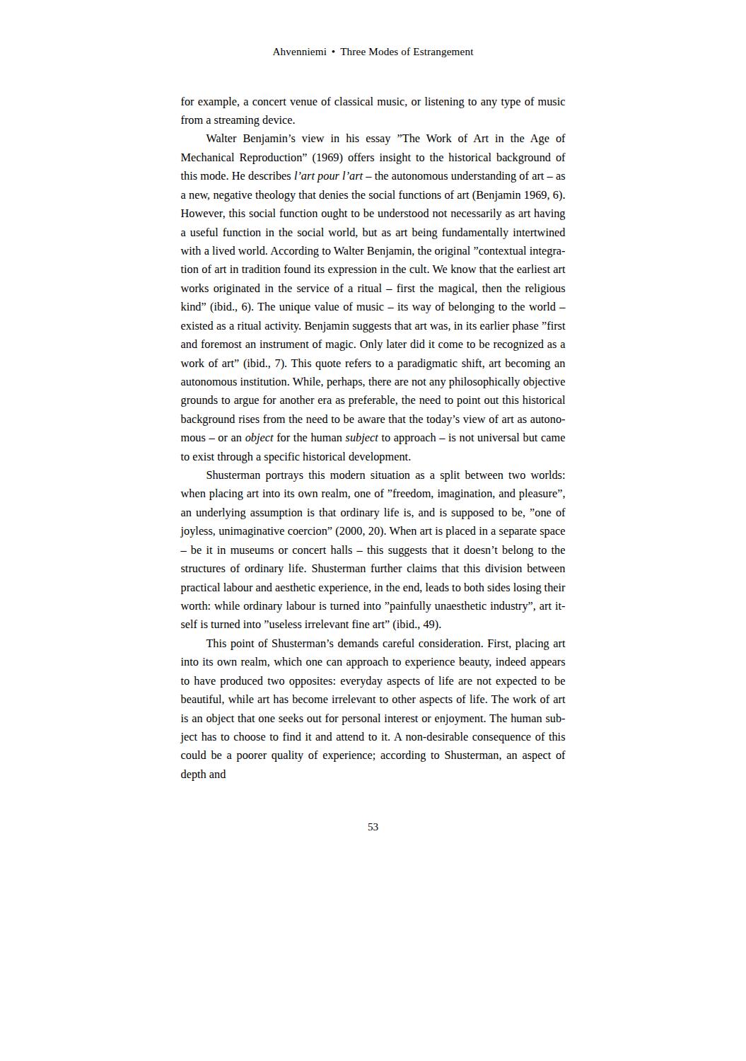Ahvenniemi•Three Modes of Estrangement
for example, a concert venue of classical music, or listening to any type of music from a streaming device.
Walter Benjamin’s view in his essay ”The Work of Art in the Age of Mechanical Reproduction” (1969) offers insight to the historical background of this mode. He describes l’art pour l’art – the autonomous understanding of art – as a new, negative theology that denies the social functions of art (Benjamin 1969, 6). However, this social function ought to be understood not necessarily as art having a useful function in the social world, but as art being fundamentally intertwined with a lived world. According to Walter Benjamin, the original ”contextual integration of art in tradition found its expression in the cult. We know that the earliest art works originated in the service of a ritual – first the magical, then the religious kind” (ibid., 6). The unique value of music – its way of belonging to the world – existed as a ritual activity. Benjamin suggests that art was, in its earlier phase ”first and foremost an instrument of magic. Only later did it come to be recognized as a work of art” (ibid., 7). This quote refers to a paradigmatic shift, art becoming an autonomous institution. While, perhaps, there are not any philosophically objective grounds to argue for another era as preferable, the need to point out this historical background rises from the need to be aware that the today’s view of art as autonomous – or an object for the human subject to approach – is not universal but came to exist through a specific historical development.
Shusterman portrays this modern situation as a split between two worlds: when placing art into its own realm, one of ”freedom, imagination, and pleasure”, an underlying assumption is that ordinary life is, and is supposed to be, ”one of joyless, unimaginative coercion” (2000, 20). When art is placed in a separate space – be it in museums or concert halls – this suggests that it doesn’t belong to the structures of ordinary life. Shusterman further claims that this division between practical labour and aesthetic experience, in the end, leads to both sides losing their worth: while ordinary labour is turned into ”painfully unaesthetic industry”, art itself is turned into ”useless irrelevant fine art” (ibid., 49).
This point of Shusterman’s demands careful consideration. First, placing art into its own realm, which one can approach to experience beauty, indeed appears to have produced two opposites: everyday aspects of life are not expected to be beautiful, while art has become irrelevant to other aspects of life. The work of art is an object that one seeks out for personal interest or enjoyment. The human subject has to choose to find it and attend to it. A non-desirable consequence of this could be a poorer quality of experience; according to Shusterman, an aspect of depth and
53